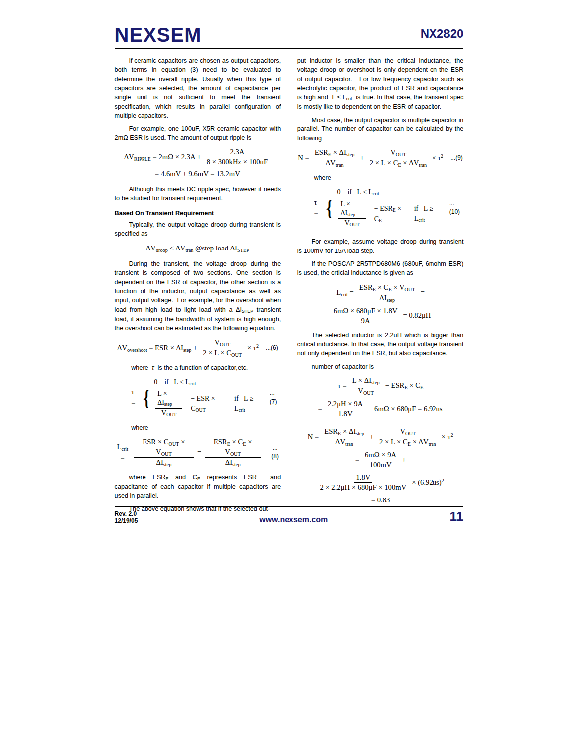NEXSEM
NX2820
If ceramic capacitors are chosen as output capacitors, both terms in equation (3) need to be evaluated to determine the overall ripple. Usually when this type of capacitors are selected, the amount of capacitance per single unit is not sufficient to meet the transient specification, which results in parallel configuration of multiple capacitors.
For example, one 100uF, X5R ceramic capacitor with 2mΩ ESR is used. The amount of output ripple is
ΔVRIPPLE = 2mΩ × 2.3A + 2.3A 8 × 300kHz × 100uF
= 4.6mV + 9.6mV = 13.2mV
Although this meets DC ripple spec, however it needs to be studied for transient requirement.
Based On Transient Requirement
Typically, the output voltage droop during transient is specified as
ΔVdroop < ΔVtran @step load ΔISTEP
During the transient, the voltage droop during the transient is composed of two sections. One section is dependent on the ESR of capacitor, the other section is a function of the inductor, output capacitance as well as input, output voltage. For example, for the overshoot when load from high load to light load with a ΔISTEP transient load, if assuming the bandwidth of system is high enough, the overshoot can be estimated as the following equation.
ΔVovershoot = ESR × ΔIstep + VOUT 2 × L × COUT × τ2 ...(6)
where τ is the a function of capacitor,etc.
τ = { 0 if L ≤ Lcrit L × ΔIstep VOUT − ESR × COUT if L ≥ Lcrit ...(7)
where
Lcrit = ESR × COUT × VOUT ΔIstep = ESRE × CE × VOUT ΔIstep ...(8)
where ESRE and CE represents ESR and capacitance of each capacitor if multiple capacitors are used in parallel.
The above equation shows that if the selected out-
put inductor is smaller than the critical inductance, the voltage droop or overshoot is only dependent on the ESR of output capacitor. For low frequency capacitor such as electrolytic capacitor, the product of ESR and capacitance is high and L ≤ Lcrit is true. In that case, the transient spec is mostly like to dependent on the ESR of capacitor.
Most case, the output capacitor is multiple capacitor in parallel. The number of capacitor can be calculated by the following
N = ESRE × ΔIstep ΔVtran + VOUT 2 × L × CE × ΔVtran × τ2 ...(9)
where
τ = { 0 if L ≤ Lcrit L × ΔIstep VOUT − ESRE × CE if L ≥ Lcrit ...(10)
For example, assume voltage droop during transient is 100mV for 15A load step.
If the POSCAP 2R5TPD680M6 (680uF, 6mohm ESR) is used, the crticial inductance is given as
Lcrit = ESRE × CE × VOUT ΔIstep =
6mΩ × 680μF × 1.8V 9A = 0.82μH
The selected inductor is 2.2uH which is bigger than critical inductance. In that case, the output voltage transient not only dependent on the ESR, but also capacitance.
number of capacitor is
τ = L × ΔIstep VOUT − ESRE × CE
= 2.2μH × 9A 1.8V − 6mΩ × 680μF = 6.92us
N = ESRE × ΔIstep ΔVtran + VOUT 2 × L × CE × ΔVtran × τ2
= 6mΩ × 9A 100mV +
1.8V 2 × 2.2μH × 680μF × 100mV × (6.92us)2
= 0.83
Rev. 2.0
12/19/05
www.nexsem.com
11